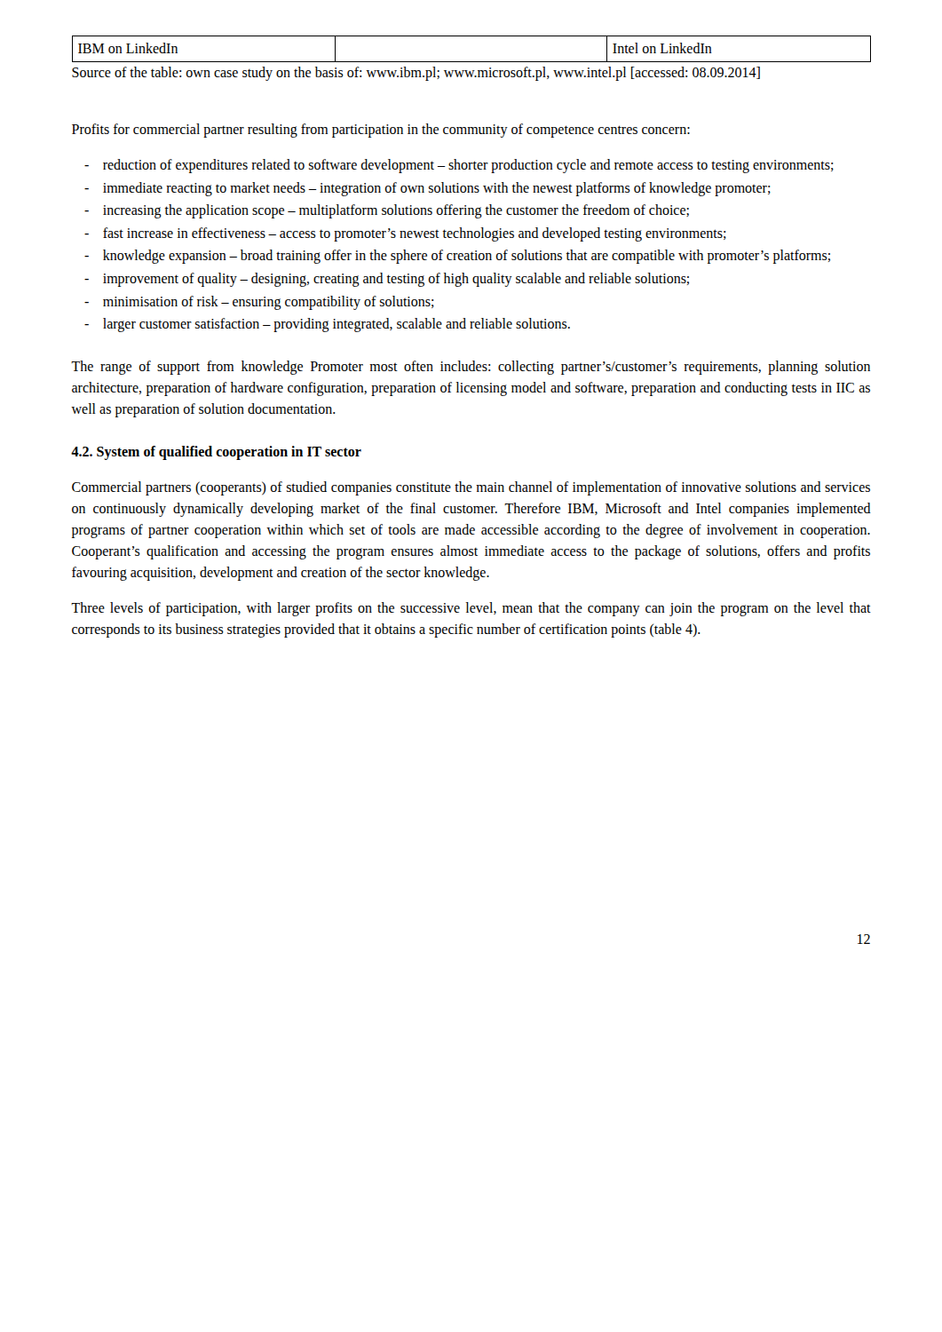| IBM on LinkedIn | | Intel on LinkedIn |
Source of the table: own case study on the basis of: www.ibm.pl; www.microsoft.pl, www.intel.pl [accessed: 08.09.2014]
Profits for commercial partner resulting from participation in the community of competence centres concern:
reduction of expenditures related to software development – shorter production cycle and remote access to testing environments;
immediate reacting to market needs – integration of own solutions with the newest platforms of knowledge promoter;
increasing the application scope – multiplatform solutions offering the customer the freedom of choice;
fast increase in effectiveness – access to promoter’s newest technologies and developed testing environments;
knowledge expansion – broad training offer in the sphere of creation of solutions that are compatible with promoter’s platforms;
improvement of quality – designing, creating and testing of high quality scalable and reliable solutions;
minimisation of risk – ensuring compatibility of solutions;
larger customer satisfaction – providing integrated, scalable and reliable solutions.
The range of support from knowledge Promoter most often includes: collecting partner’s/customer’s requirements, planning solution architecture, preparation of hardware configuration, preparation of licensing model and software, preparation and conducting tests in IIC as well as preparation of solution documentation.
4.2. System of qualified cooperation in IT sector
Commercial partners (cooperants) of studied companies constitute the main channel of implementation of innovative solutions and services on continuously dynamically developing market of the final customer. Therefore IBM, Microsoft and Intel companies implemented programs of partner cooperation within which set of tools are made accessible according to the degree of involvement in cooperation. Cooperant’s qualification and accessing the program ensures almost immediate access to the package of solutions, offers and profits favouring acquisition, development and creation of the sector knowledge.
Three levels of participation, with larger profits on the successive level, mean that the company can join the program on the level that corresponds to its business strategies provided that it obtains a specific number of certification points (table 4).
12